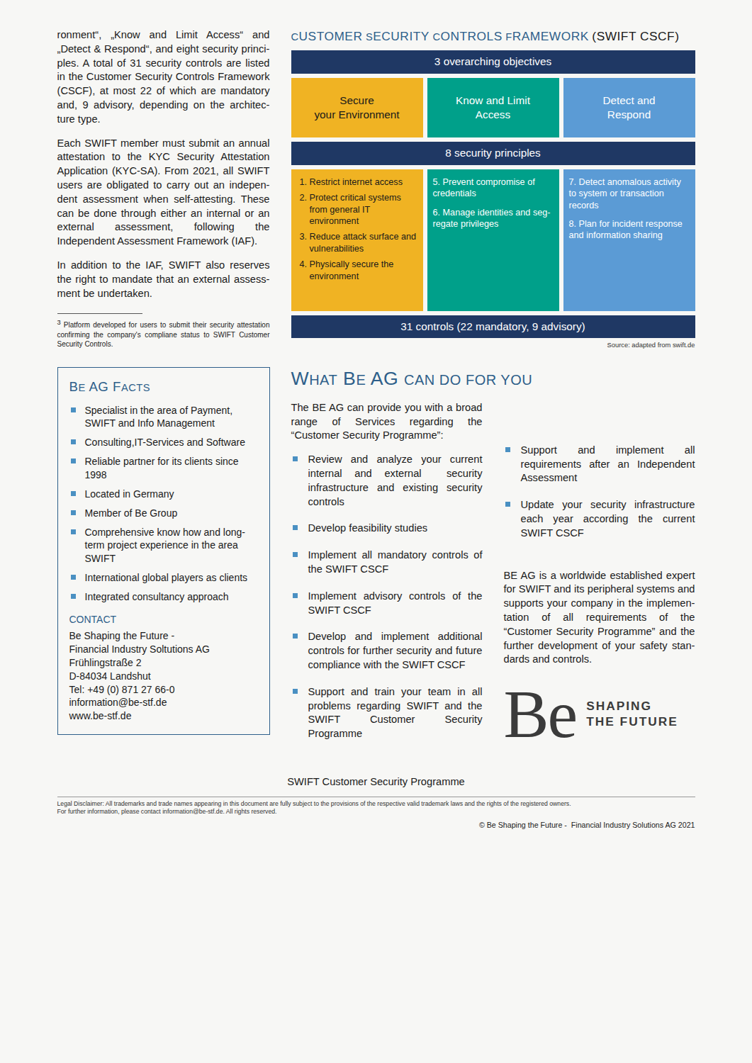ronment“, „Know and Limit Access“ and „Detect & Respond“, and eight security principles. A total of 31 security controls are listed in the Customer Security Controls Framework (CSCF), at most 22 of which are mandatory and, 9 advisory, depending on the architecture type.
Each SWIFT member must submit an annual attestation to the KYC Security Attestation Application (KYC-SA). From 2021, all SWIFT users are obligated to carry out an independent assessment when self-attesting. These can be done through either an internal or an external assessment, following the Independent Assessment Framework (IAF).
In addition to the IAF, SWIFT also reserves the right to mandate that an external assessment be undertaken.
3 Platform developed for users to submit their security attestation confirming the company's compliane status to SWIFT Customer Security Controls.
BE AG FACTS
Specialist in the area of Payment, SWIFT and Info Management
Consulting,IT-Services and Software
Reliable partner for its clients since 1998
Located in Germany
Member of Be Group
Comprehensive know how and long-term project experience in the area SWIFT
International global players as clients
Integrated consultancy approach
CONTACT
Be Shaping the Future -
Financial Industry Soltutions AG
Frühlingstraße 2
D-84034 Landshut
Tel: +49 (0) 871 27 66-0
information@be-stf.de
www.be-stf.de
CUSTOMER SECURITY CONTROLS FRAMEWORK (SWIFT CSCF)
3 overarching objectives
Secure
your Environment
Know and Limit
Access
Detect and
Respond
8 security principles
Restrict internet access
Protect critical systems from general IT environment
Reduce attack surface and vulnerabilities
Physically secure the environment
5. Prevent compromise of credentials
6. Manage identities and segregate privileges
7. Detect anomalous activity to system or transaction records
8. Plan for incident response and information sharing
31 controls (22 mandatory, 9 advisory)
Source: adapted from swift.de
WHAT BE AG CAN DO FOR YOU
The BE AG can provide you with a broad range of Services regarding the “Customer Security Programme”:
Review and analyze your current internal and external security infrastructure and existing security controls
Develop feasibility studies
Implement all mandatory controls of the SWIFT CSCF
Implement advisory controls of the SWIFT CSCF
Develop and implement additional controls for further security and future compliance with the SWIFT CSCF
Support and train your team in all problems regarding SWIFT and the SWIFT Customer Security Programme
Support and implement all requirements after an Independent Assessment
Update your security infrastructure each year according the current SWIFT CSCF
BE AG is a worldwide established expert for SWIFT and its peripheral systems and supports your company in the implementation of all requirements of the “Customer Security Programme” and the further development of your safety standards and controls.
Be
SHAPING
THE FUTURE
SWIFT Customer Security Programme
Legal Disclaimer: All trademarks and trade names appearing in this document are fully subject to the provisions of the respective valid trademark laws and the rights of the registered owners.
For further information, please contact information@be-stf.de. All rights reserved.
© Be Shaping the Future - Financial Industry Solutions AG 2021